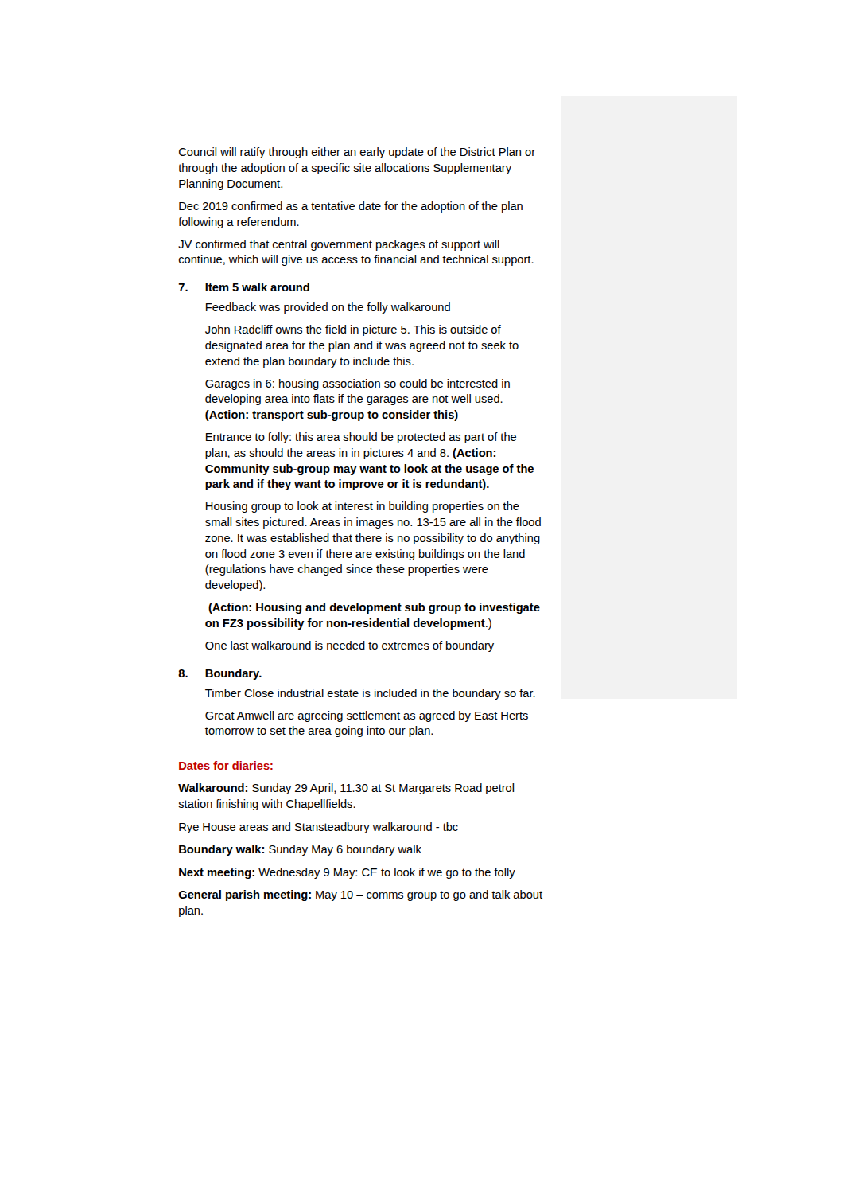Council will ratify through either an early update of the District Plan or through the adoption of a specific site allocations Supplementary Planning Document.
Dec 2019 confirmed as a tentative date for the adoption of the plan following a referendum.
JV confirmed that central government packages of support will continue, which will give us access to financial and technical support.
7.
Item 5 walk around
Feedback was provided on the folly walkaround
John Radcliff owns the field in picture 5. This is outside of designated area for the plan and it was agreed not to seek to extend the plan boundary to include this.
Garages in 6: housing association so could be interested in developing area into flats if the garages are not well used. (Action: transport sub-group to consider this)
Entrance to folly: this area should be protected as part of the plan, as should the areas in in pictures 4 and 8. (Action: Community sub-group may want to look at the usage of the park and if they want to improve or it is redundant).
Housing group to look at interest in building properties on the small sites pictured. Areas in images no. 13-15 are all in the flood zone. It was established that there is no possibility to do anything on flood zone 3 even if there are existing buildings on the land (regulations have changed since these properties were developed).
(Action: Housing and development sub group to investigate on FZ3 possibility for non-residential development.)
One last walkaround is needed to extremes of boundary
8.
Boundary.
Timber Close industrial estate is included in the boundary so far.
Great Amwell are agreeing settlement as agreed by East Herts tomorrow to set the area going into our plan.
Dates for diaries:
Walkaround: Sunday 29 April, 11.30 at St Margarets Road petrol station finishing with Chapellfields.
Rye House areas and Stansteadbury walkaround - tbc
Boundary walk: Sunday May 6 boundary walk
Next meeting: Wednesday 9 May: CE to look if we go to the folly
General parish meeting: May 10 – comms group to go and talk about plan.